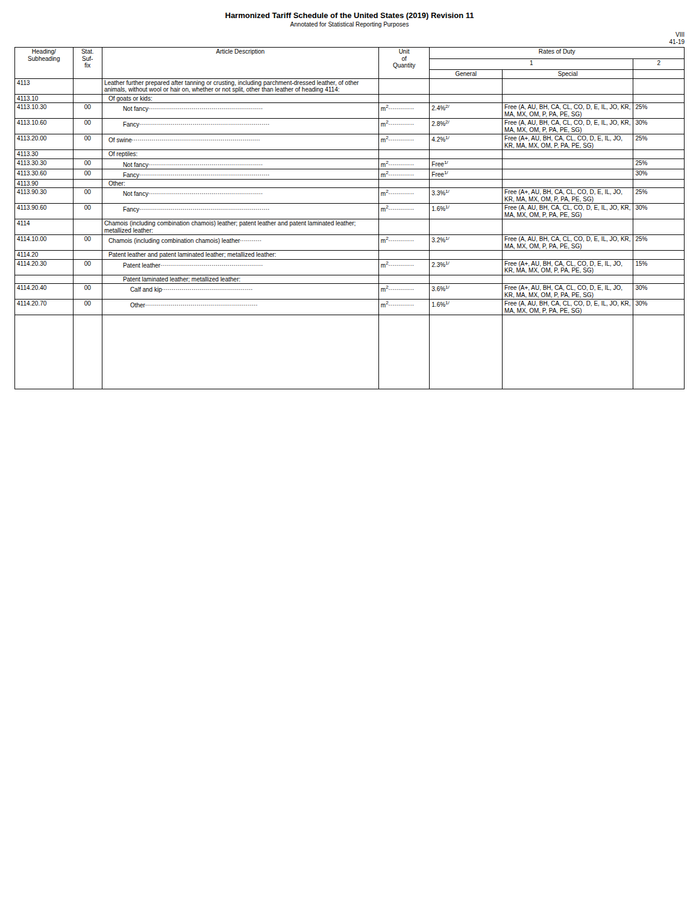Harmonized Tariff Schedule of the United States (2019) Revision 11
Annotated for Statistical Reporting Purposes
VIII
41-19
| Heading/ Subheading | Stat. Suf- fix | Article Description | Unit of Quantity | Rates of Duty |
| --- | --- | --- | --- | --- |
| 1 | 2 |
| | | | | General | Special | |
| 4113 | | Leather further prepared after tanning or crusting, including parchment-dressed leather, of other animals, without wool or hair on, whether or not split, other than leather of heading 4114: | | | | |
| 4113.10 | | Of goats or kids: | | | | |
| 4113.10.30 | 00 | Not fancy .......................................................... | m 2 ............. | 2.4% 2/ | Free (A, AU, BH, CA, CL, CO, D, E, IL, JO, KR, MA, MX, OM, P, PA, PE, SG) | 25% |
| 4113.10.60 | 00 | Fancy .................................................................. | m 2 ............. | 2.8% 2/ | Free (A, AU, BH, CA, CL, CO, D, E, IL, JO, KR, MA, MX, OM, P, PA, PE, SG) | 30% |
| 4113.20.00 | 00 | Of swine ................................................................. | m 2 ............. | 4.2% 1/ | Free (A+, AU, BH, CA, CL, CO, D, E, IL, JO, KR, MA, MX, OM, P, PA, PE, SG) | 25% |
| 4113.30 | | Of reptiles: | | | | |
| 4113.30.30 | 00 | Not fancy .......................................................... | m 2 ............. | Free 1/ | | 25% |
| 4113.30.60 | 00 | Fancy .................................................................. | m 2 ............. | Free 1/ | | 30% |
| 4113.90 | | Other: | | | | |
| 4113.90.30 | 00 | Not fancy .......................................................... | m 2 ............. | 3.3% 1/ | Free (A+, AU, BH, CA, CL, CO, D, E, IL, JO, KR, MA, MX, OM, P, PA, PE, SG) | 25% |
| 4113.90.60 | 00 | Fancy .................................................................. | m 2 ............. | 1.6% 1/ | Free (A, AU, BH, CA, CL, CO, D, E, IL, JO, KR, MA, MX, OM, P, PA, PE, SG) | 30% |
| 4114 | | Chamois (including combination chamois) leather; patent leather and patent laminated leather; metallized leather: | | | | |
| 4114.10.00 | 00 | Chamois (including combination chamois) leather ........... | m 2 ............. | 3.2% 1/ | Free (A, AU, BH, CA, CL, CO, D, E, IL, JO, KR, MA, MX, OM, P, PA, PE, SG) | 25% |
| 4114.20 | | Patent leather and patent laminated leather; metallized leather: | | | | |
| 4114.20.30 | 00 | Patent leather .................................................... | m 2 ............. | 2.3% 1/ | Free (A+, AU, BH, CA, CL, CO, D, E, IL, JO, KR, MA, MX, OM, P, PA, PE, SG) | 15% |
| | | Patent laminated leather; metallized leather: | | | | |
| 4114.20.40 | 00 | Calf and kip .............................................. | m 2 ............. | 3.6% 1/ | Free (A+, AU, BH, CA, CL, CO, D, E, IL, JO, KR, MA, MX, OM, P, PA, PE, SG) | 30% |
| 4114.20.70 | 00 | Other ......................................................... | m 2 ............. | 1.6% 1/ | Free (A, AU, BH, CA, CL, CO, D, E, IL, JO, KR, MA, MX, OM, P, PA, PE, SG) | 30% |